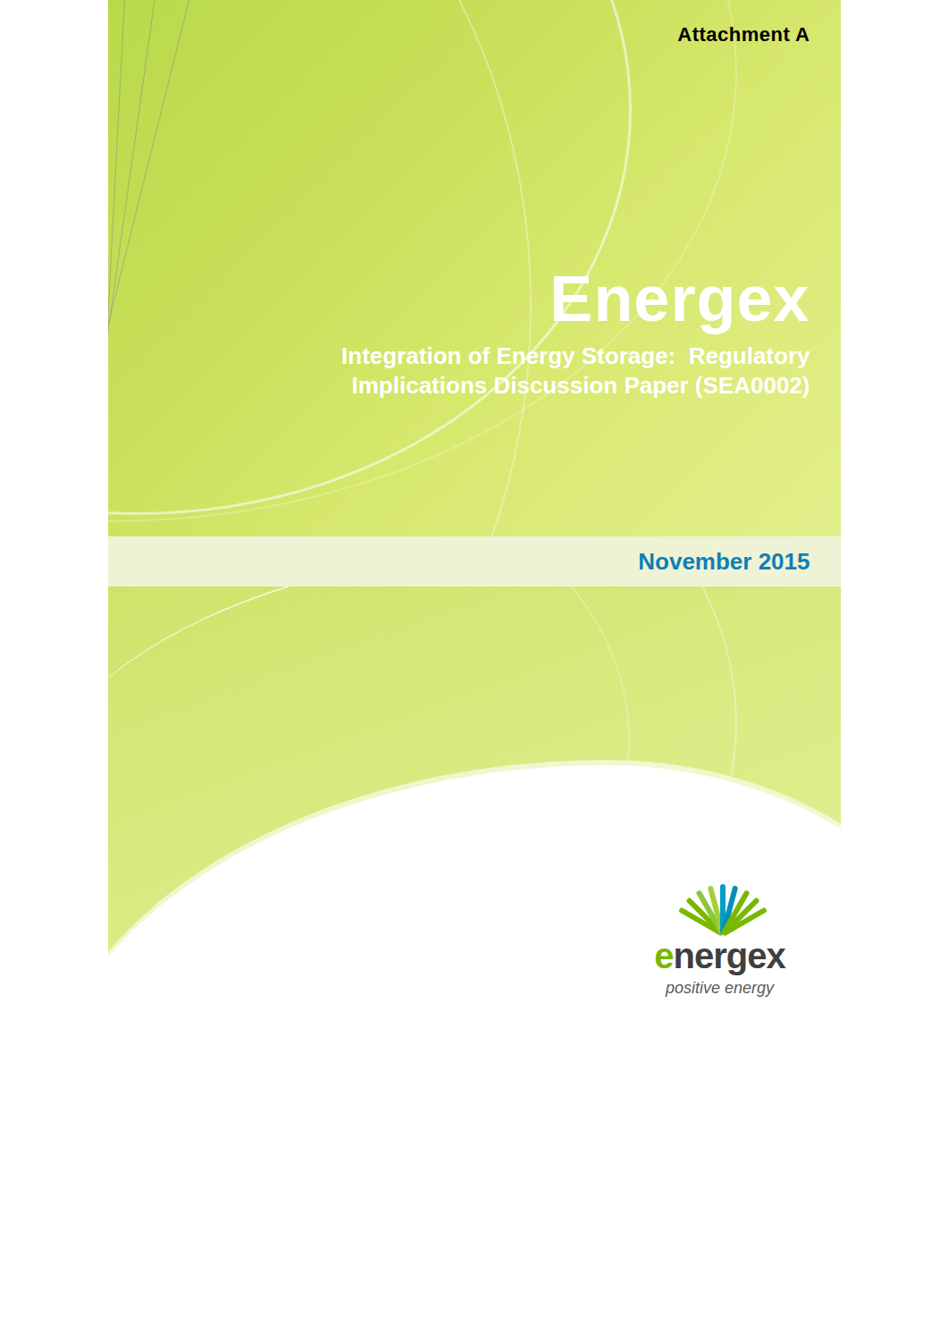Attachment A
Energex
Integration of Energy Storage: Regulatory Implications Discussion Paper (SEA0002)
November 2015
energex
positive energy